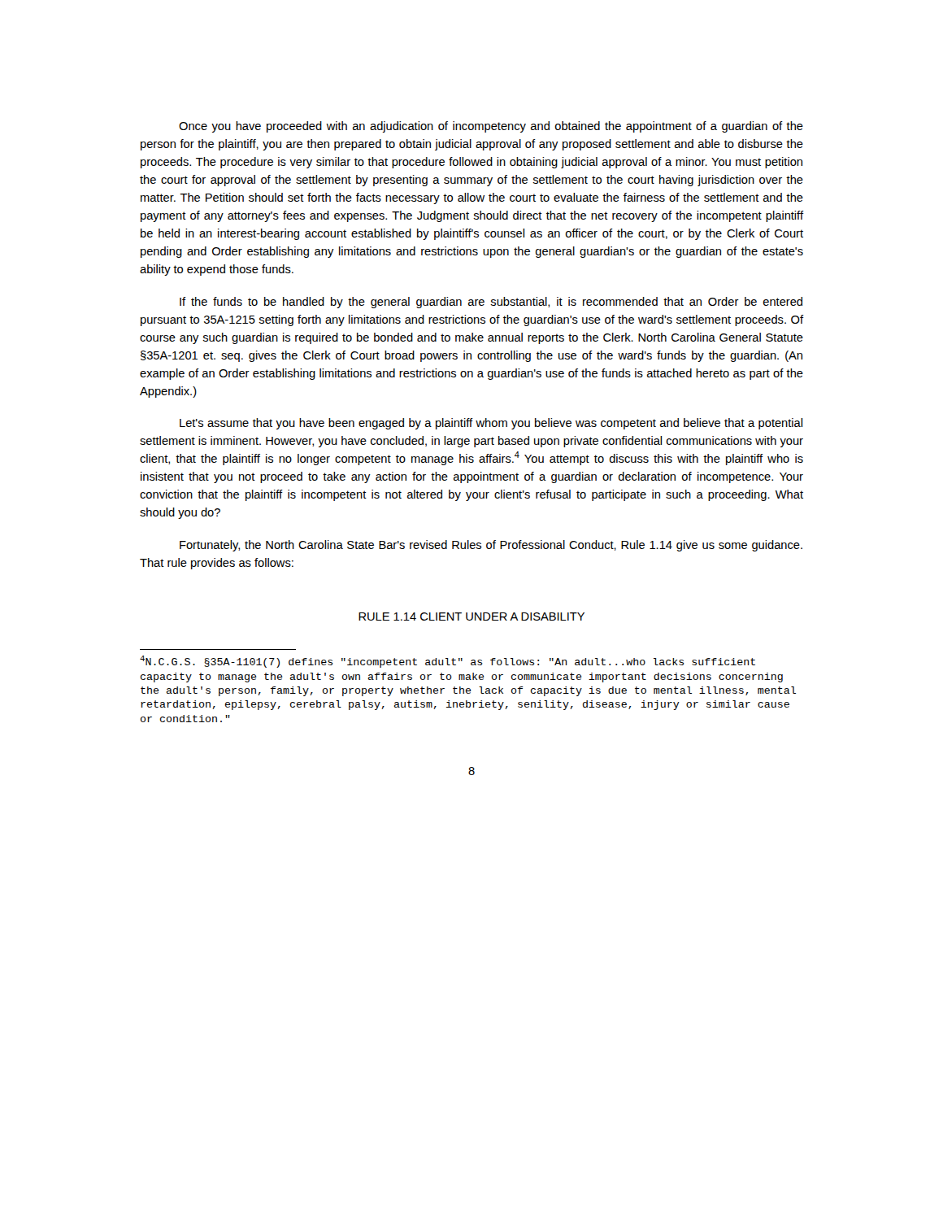Once you have proceeded with an adjudication of incompetency and obtained the appointment of a guardian of the person for the plaintiff, you are then prepared to obtain judicial approval of any proposed settlement and able to disburse the proceeds. The procedure is very similar to that procedure followed in obtaining judicial approval of a minor. You must petition the court for approval of the settlement by presenting a summary of the settlement to the court having jurisdiction over the matter. The Petition should set forth the facts necessary to allow the court to evaluate the fairness of the settlement and the payment of any attorney's fees and expenses. The Judgment should direct that the net recovery of the incompetent plaintiff be held in an interest-bearing account established by plaintiff's counsel as an officer of the court, or by the Clerk of Court pending and Order establishing any limitations and restrictions upon the general guardian's or the guardian of the estate's ability to expend those funds.
If the funds to be handled by the general guardian are substantial, it is recommended that an Order be entered pursuant to 35A-1215 setting forth any limitations and restrictions of the guardian's use of the ward's settlement proceeds. Of course any such guardian is required to be bonded and to make annual reports to the Clerk. North Carolina General Statute §35A-1201 et. seq. gives the Clerk of Court broad powers in controlling the use of the ward's funds by the guardian. (An example of an Order establishing limitations and restrictions on a guardian's use of the funds is attached hereto as part of the Appendix.)
Let's assume that you have been engaged by a plaintiff whom you believe was competent and believe that a potential settlement is imminent. However, you have concluded, in large part based upon private confidential communications with your client, that the plaintiff is no longer competent to manage his affairs.4 You attempt to discuss this with the plaintiff who is insistent that you not proceed to take any action for the appointment of a guardian or declaration of incompetence. Your conviction that the plaintiff is incompetent is not altered by your client's refusal to participate in such a proceeding. What should you do?
Fortunately, the North Carolina State Bar's revised Rules of Professional Conduct, Rule 1.14 give us some guidance. That rule provides as follows:
RULE 1.14 CLIENT UNDER A DISABILITY
4N.C.G.S. §35A-1101(7) defines "incompetent adult" as follows: "An adult...who lacks sufficient capacity to manage the adult's own affairs or to make or communicate important decisions concerning the adult's person, family, or property whether the lack of capacity is due to mental illness, mental retardation, epilepsy, cerebral palsy, autism, inebriety, senility, disease, injury or similar cause or condition."
8